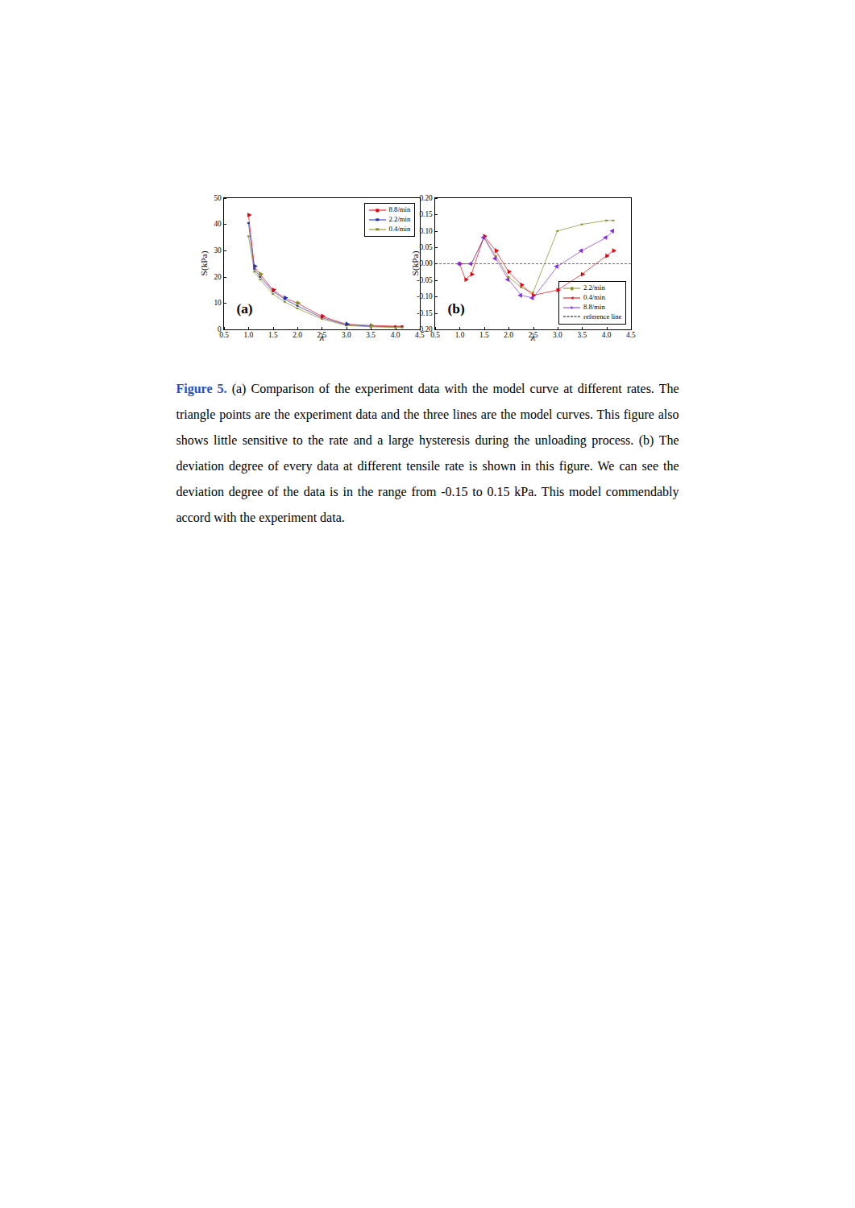S(kPa) 0 10 20 30 40 50 0.5 1.0 1.5 2.0 2.5 3.0 3.5 4.0 4.5
8.8/min
2.2/min
0.4/min
(a)
λ
S(kPa) -0.20 -0.15 -0.10 -0.05 0.00 0.05 0.10 0.15 0.20 0.5 1.0 1.5 2.0 2.5 3.0 3.5 4.0 4.5
2.2/min
0.4/min
8.8/min
reference line
(b)
λ
Figure 5. (a) Comparison of the experiment data with the model curve at different rates. The triangle points are the experiment data and the three lines are the model curves. This figure also shows little sensitive to the rate and a large hysteresis during the unloading process. (b) The deviation degree of every data at different tensile rate is shown in this figure. We can see the deviation degree of the data is in the range from -0.15 to 0.15 kPa. This model commendably accord with the experiment data.